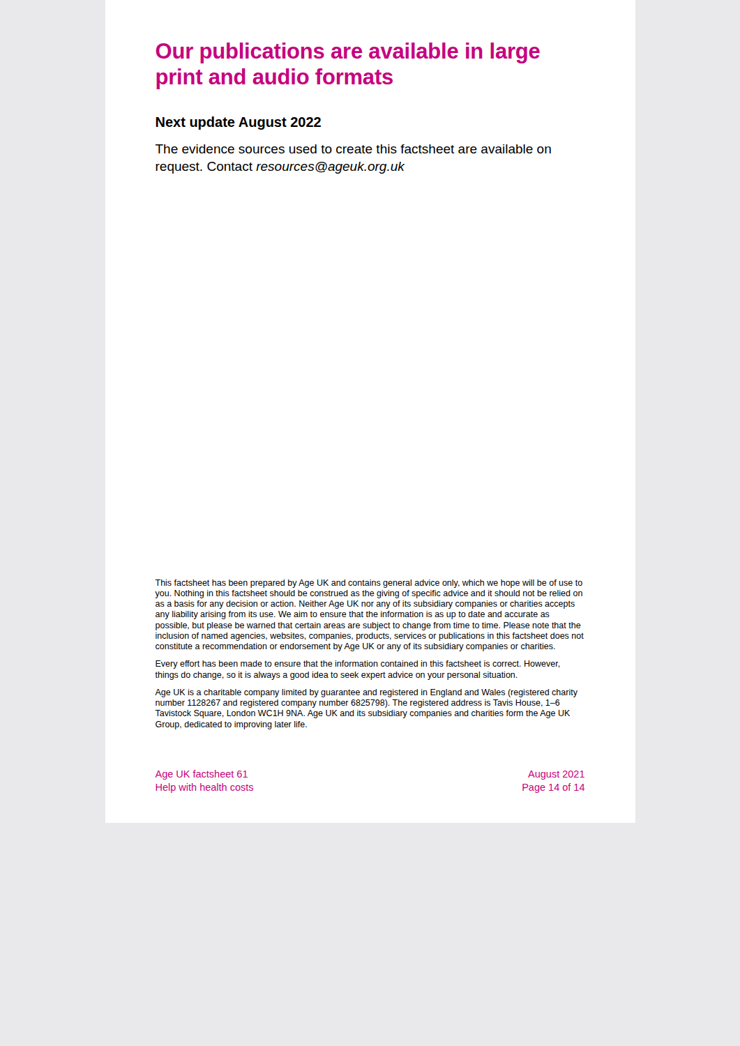Our publications are available in large print and audio formats
Next update August 2022
The evidence sources used to create this factsheet are available on request. Contact resources@ageuk.org.uk
This factsheet has been prepared by Age UK and contains general advice only, which we hope will be of use to you. Nothing in this factsheet should be construed as the giving of specific advice and it should not be relied on as a basis for any decision or action. Neither Age UK nor any of its subsidiary companies or charities accepts any liability arising from its use. We aim to ensure that the information is as up to date and accurate as possible, but please be warned that certain areas are subject to change from time to time. Please note that the inclusion of named agencies, websites, companies, products, services or publications in this factsheet does not constitute a recommendation or endorsement by Age UK or any of its subsidiary companies or charities.
Every effort has been made to ensure that the information contained in this factsheet is correct. However, things do change, so it is always a good idea to seek expert advice on your personal situation.
Age UK is a charitable company limited by guarantee and registered in England and Wales (registered charity number 1128267 and registered company number 6825798). The registered address is Tavis House, 1–6 Tavistock Square, London WC1H 9NA. Age UK and its subsidiary companies and charities form the Age UK Group, dedicated to improving later life.
Age UK factsheet 61
Help with health costs
August 2021
Page 14 of 14